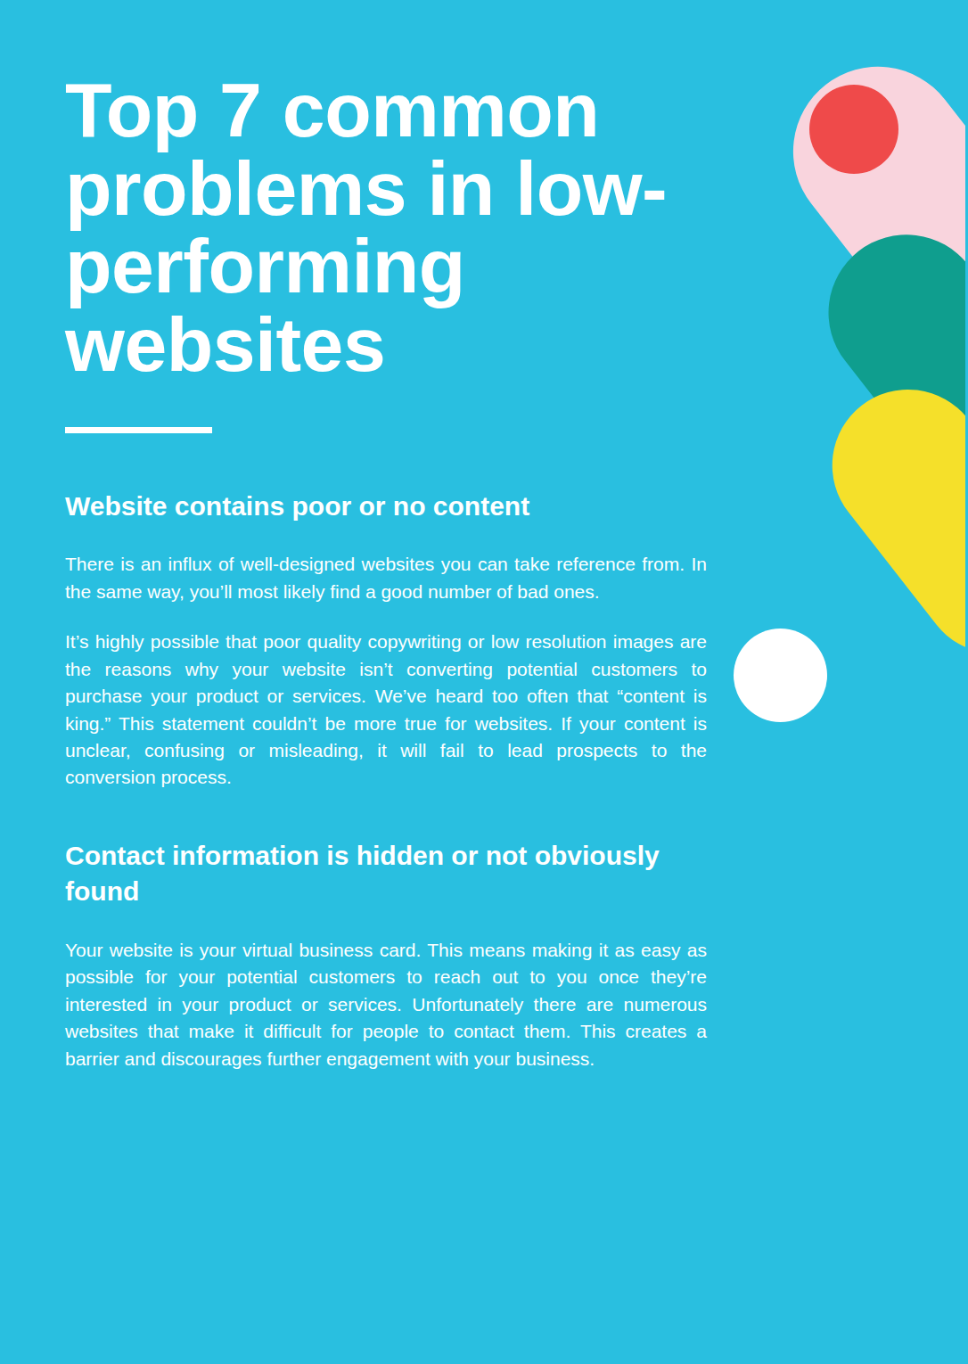Top 7 common problems in low-performing websites
Website contains poor or no content
There is an influx of well-designed websites you can take reference from. In the same way, you’ll most likely find a good number of bad ones.
It’s highly possible that poor quality copywriting or low resolution images are the reasons why your website isn’t converting potential customers to purchase your product or services. We’ve heard too often that “content is king.” This statement couldn’t be more true for websites. If your content is unclear, confusing or misleading, it will fail to lead prospects to the conversion process.
Contact information is hidden or not obviously found
Your website is your virtual business card. This means making it as easy as possible for your potential customers to reach out to you once they’re interested in your product or services. Unfortunately there are numerous websites that make it difficult for people to contact them. This creates a barrier and discourages further engagement with your business.